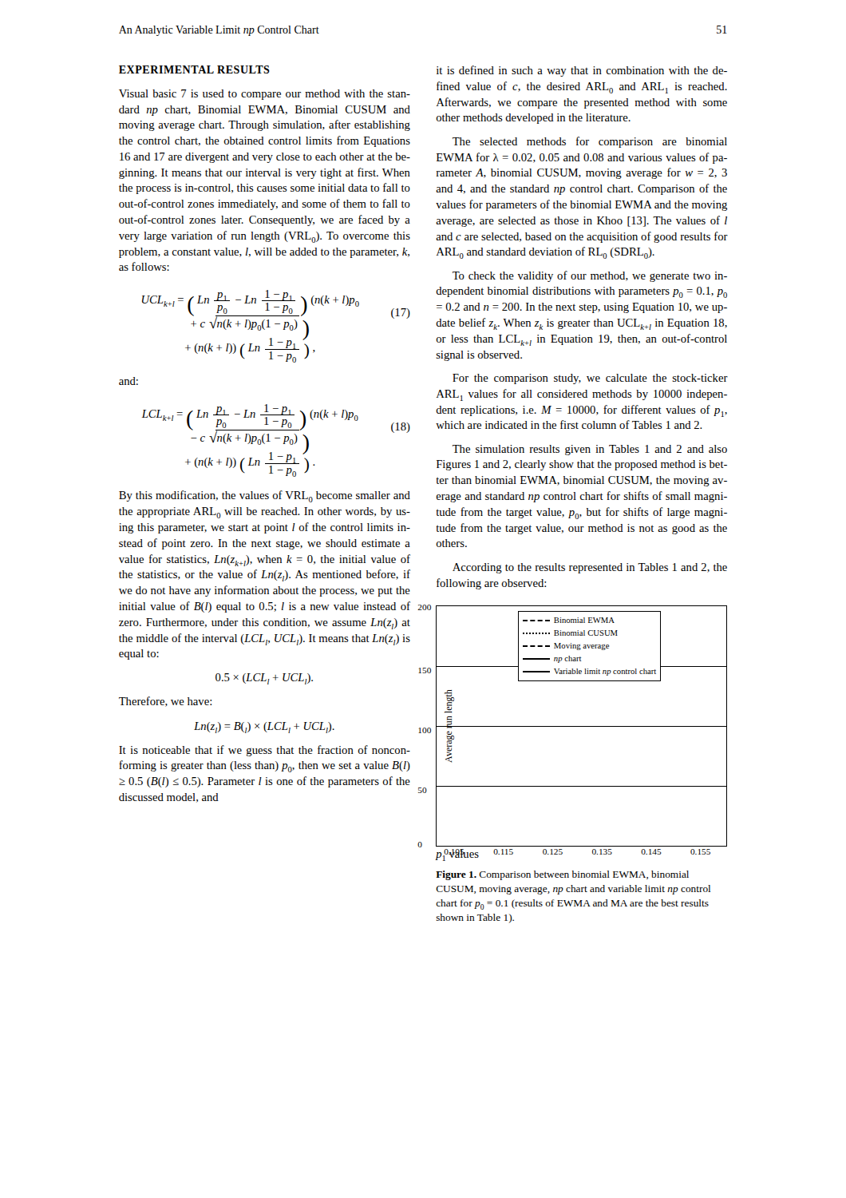An Analytic Variable Limit np Control Chart
51
Experimental Results
Visual basic 7 is used to compare our method with the standard np chart, Binomial EWMA, Binomial CUSUM and moving average chart. Through simulation, after establishing the control chart, the obtained control limits from Equations 16 and 17 are divergent and very close to each other at the beginning. It means that our interval is very tight at first. When the process is in-control, this causes some initial data to fall to out-of-control zones immediately, and some of them to fall to out-of-control zones later. Consequently, we are faced by a very large variation of run length (VRL0). To overcome this problem, a constant value, l, will be added to the parameter, k, as follows:
UCLk+l = ( Ln p1 p0 − Ln 1 − p11 − p0 ) (n(k + l)p0
+ c n(k + l)p0(1 − p0) )
+ (n(k + l)) ( Ln 1 − p11 − p0 ) ,
(17)
and:
LCLk+l = ( Ln p1 p0 − Ln 1 − p11 − p0 ) (n(k + l)p0
− c n(k + l)p0(1 − p0) )
+ (n(k + l)) ( Ln 1 − p11 − p0 ) .
(18)
By this modification, the values of VRL0 become smaller and the appropriate ARL0 will be reached. In other words, by using this parameter, we start at point l of the control limits instead of point zero. In the next stage, we should estimate a value for statistics, Ln(zk+l), when k = 0, the initial value of the statistics, or the value of Ln(zl). As mentioned before, if we do not have any information about the process, we put the initial value of B(l) equal to 0.5; l is a new value instead of zero. Furthermore, under this condition, we assume Ln(zl) at the middle of the interval (LCLl, UCLl). It means that Ln(zl) is equal to:
0.5 × (LCLl + UCLl).
Therefore, we have:
Ln(zl) = B(l) × (LCLl + UCLl).
It is noticeable that if we guess that the fraction of nonconforming is greater than (less than) p0, then we set a value B(l) ≥ 0.5 (B(l) ≤ 0.5). Parameter l is one of the parameters of the discussed model, and
it is defined in such a way that in combination with the defined value of c, the desired ARL0 and ARL1 is reached. Afterwards, we compare the presented method with some other methods developed in the literature.
The selected methods for comparison are binomial EWMA for λ = 0.02, 0.05 and 0.08 and various values of parameter A, binomial CUSUM, moving average for w = 2, 3 and 4, and the standard np control chart. Comparison of the values for parameters of the binomial EWMA and the moving average, are selected as those in Khoo [13]. The values of l and c are selected, based on the acquisition of good results for ARL0 and standard deviation of RL0 (SDRL0).
To check the validity of our method, we generate two independent binomial distributions with parameters p0 = 0.1, p0 = 0.2 and n = 200. In the next step, using Equation 10, we update belief zk. When zk is greater than UCLk+l in Equation 18, or less than LCLk+l in Equation 19, then, an out-of-control signal is observed.
For the comparison study, we calculate the stock-ticker ARL1 values for all considered methods by 10000 independent replications, i.e. M = 10000, for different values of p1, which are indicated in the first column of Tables 1 and 2.
The simulation results given in Tables 1 and 2 and also Figures 1 and 2, clearly show that the proposed method is better than binomial EWMA, binomial CUSUM, the moving average and standard np control chart for shifts of small magnitude from the target value, p0, but for shifts of large magnitude from the target value, our method is not as good as the others.
According to the results represented in Tables 1 and 2, the following are observed:
Average run length
200
150
100
50
0
Binomial EWMA
Binomial CUSUM
Moving average
np chart
Variable limit np control chart
0.105
0.115
0.125
0.135
0.145
0.155
p1 values
Figure 1. Comparison between binomial EWMA, binomial CUSUM, moving average, np chart and variable limit np control chart for p0 = 0.1 (results of EWMA and MA are the best results shown in Table 1).